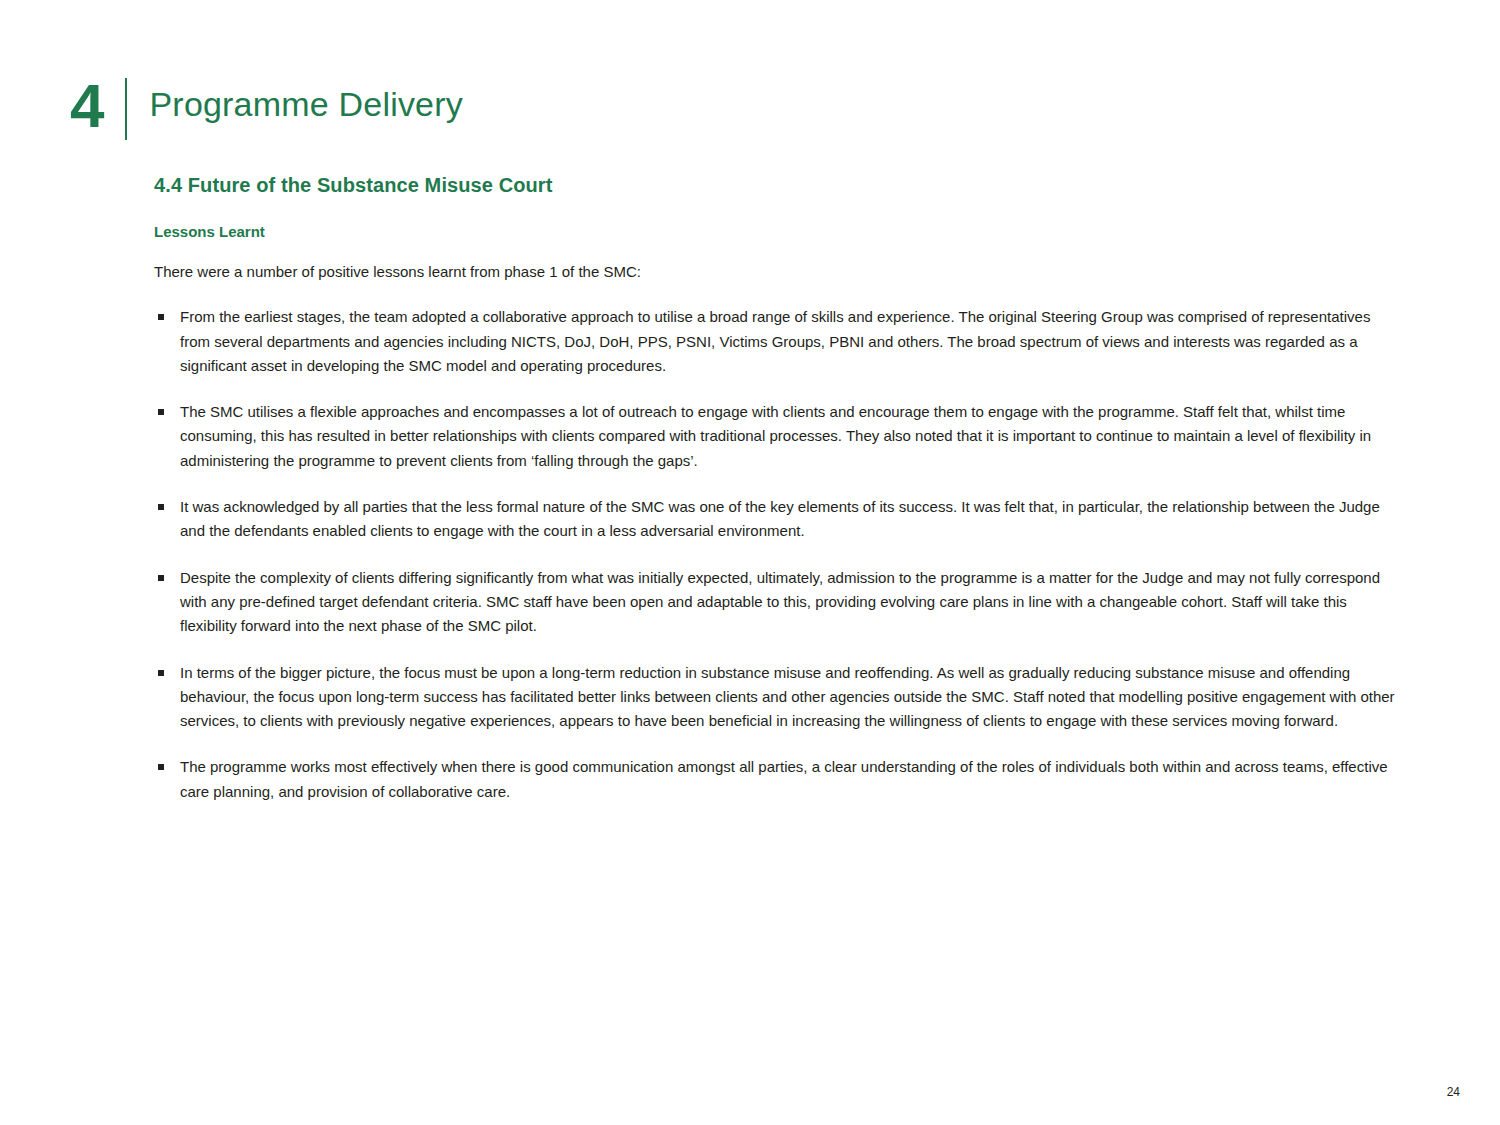4
Programme Delivery
4.4 Future of the Substance Misuse Court
Lessons Learnt
There were a number of positive lessons learnt from phase 1 of the SMC:
From the earliest stages, the team adopted a collaborative approach to utilise a broad range of skills and experience. The original Steering Group was comprised of representatives from several departments and agencies including NICTS, DoJ, DoH, PPS, PSNI, Victims Groups, PBNI and others. The broad spectrum of views and interests was regarded as a significant asset in developing the SMC model and operating procedures.
The SMC utilises a flexible approaches and encompasses a lot of outreach to engage with clients and encourage them to engage with the programme. Staff felt that, whilst time consuming, this has resulted in better relationships with clients compared with traditional processes. They also noted that it is important to continue to maintain a level of flexibility in administering the programme to prevent clients from ‘falling through the gaps’.
It was acknowledged by all parties that the less formal nature of the SMC was one of the key elements of its success. It was felt that, in particular, the relationship between the Judge and the defendants enabled clients to engage with the court in a less adversarial environment.
Despite the complexity of clients differing significantly from what was initially expected, ultimately, admission to the programme is a matter for the Judge and may not fully correspond with any pre-defined target defendant criteria. SMC staff have been open and adaptable to this, providing evolving care plans in line with a changeable cohort. Staff will take this flexibility forward into the next phase of the SMC pilot.
In terms of the bigger picture, the focus must be upon a long-term reduction in substance misuse and reoffending. As well as gradually reducing substance misuse and offending behaviour, the focus upon long-term success has facilitated better links between clients and other agencies outside the SMC. Staff noted that modelling positive engagement with other services, to clients with previously negative experiences, appears to have been beneficial in increasing the willingness of clients to engage with these services moving forward.
The programme works most effectively when there is good communication amongst all parties, a clear understanding of the roles of individuals both within and across teams, effective care planning, and provision of collaborative care.
24